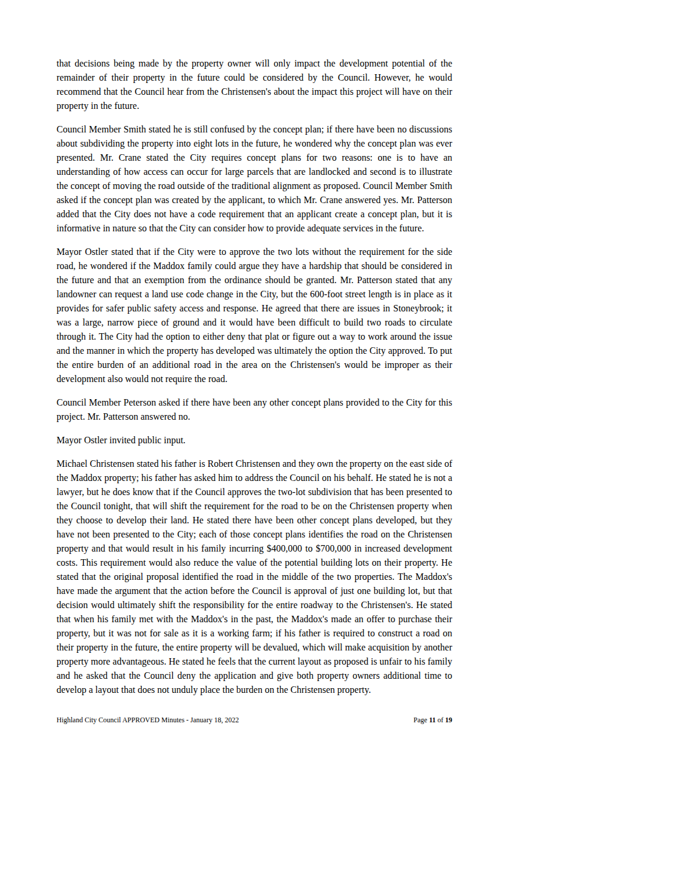that decisions being made by the property owner will only impact the development potential of the remainder of their property in the future could be considered by the Council. However, he would recommend that the Council hear from the Christensen's about the impact this project will have on their property in the future.
Council Member Smith stated he is still confused by the concept plan; if there have been no discussions about subdividing the property into eight lots in the future, he wondered why the concept plan was ever presented. Mr. Crane stated the City requires concept plans for two reasons: one is to have an understanding of how access can occur for large parcels that are landlocked and second is to illustrate the concept of moving the road outside of the traditional alignment as proposed. Council Member Smith asked if the concept plan was created by the applicant, to which Mr. Crane answered yes. Mr. Patterson added that the City does not have a code requirement that an applicant create a concept plan, but it is informative in nature so that the City can consider how to provide adequate services in the future.
Mayor Ostler stated that if the City were to approve the two lots without the requirement for the side road, he wondered if the Maddox family could argue they have a hardship that should be considered in the future and that an exemption from the ordinance should be granted. Mr. Patterson stated that any landowner can request a land use code change in the City, but the 600-foot street length is in place as it provides for safer public safety access and response. He agreed that there are issues in Stoneybrook; it was a large, narrow piece of ground and it would have been difficult to build two roads to circulate through it. The City had the option to either deny that plat or figure out a way to work around the issue and the manner in which the property has developed was ultimately the option the City approved. To put the entire burden of an additional road in the area on the Christensen's would be improper as their development also would not require the road.
Council Member Peterson asked if there have been any other concept plans provided to the City for this project. Mr. Patterson answered no.
Mayor Ostler invited public input.
Michael Christensen stated his father is Robert Christensen and they own the property on the east side of the Maddox property; his father has asked him to address the Council on his behalf. He stated he is not a lawyer, but he does know that if the Council approves the two-lot subdivision that has been presented to the Council tonight, that will shift the requirement for the road to be on the Christensen property when they choose to develop their land. He stated there have been other concept plans developed, but they have not been presented to the City; each of those concept plans identifies the road on the Christensen property and that would result in his family incurring $400,000 to $700,000 in increased development costs. This requirement would also reduce the value of the potential building lots on their property. He stated that the original proposal identified the road in the middle of the two properties. The Maddox's have made the argument that the action before the Council is approval of just one building lot, but that decision would ultimately shift the responsibility for the entire roadway to the Christensen's. He stated that when his family met with the Maddox's in the past, the Maddox's made an offer to purchase their property, but it was not for sale as it is a working farm; if his father is required to construct a road on their property in the future, the entire property will be devalued, which will make acquisition by another property more advantageous. He stated he feels that the current layout as proposed is unfair to his family and he asked that the Council deny the application and give both property owners additional time to develop a layout that does not unduly place the burden on the Christensen property.
Highland City Council APPROVED Minutes - January 18, 2022
Page 11 of 19